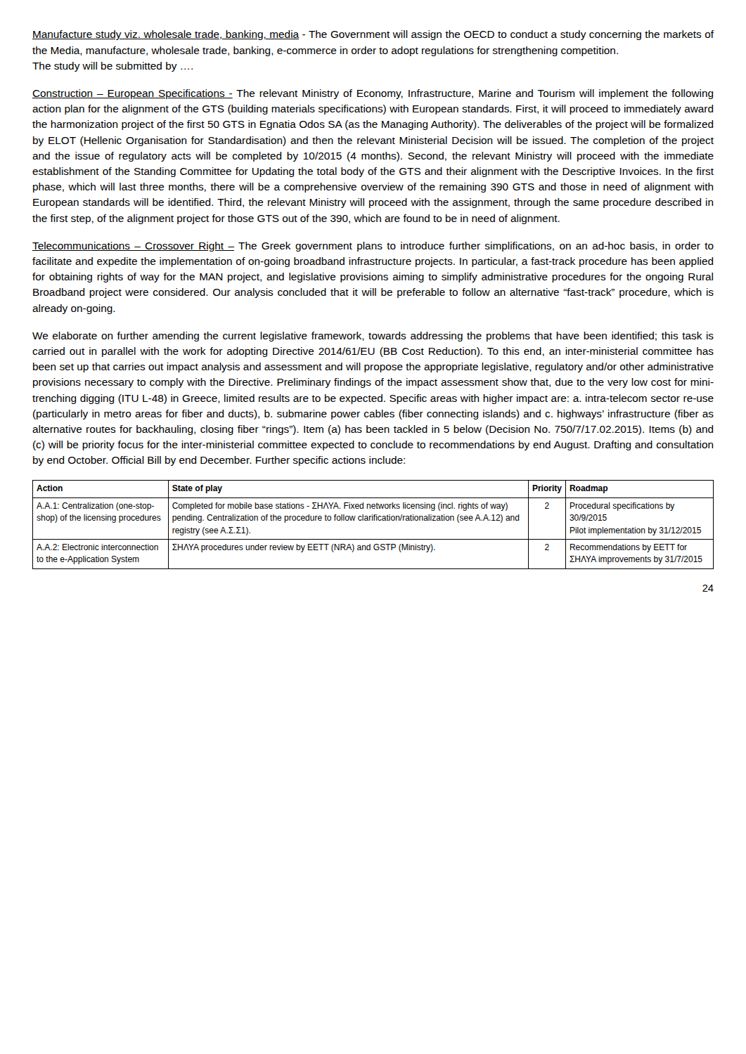Manufacture study viz. wholesale trade, banking, media - The Government will assign the OECD to conduct a study concerning the markets of the Media, manufacture, wholesale trade, banking, e-commerce in order to adopt regulations for strengthening competition.
The study will be submitted by ….
Construction – European Specifications - The relevant Ministry of Economy, Infrastructure, Marine and Tourism will implement the following action plan for the alignment of the GTS (building materials specifications) with European standards. First, it will proceed to immediately award the harmonization project of the first 50 GTS in Egnatia Odos SA (as the Managing Authority). The deliverables of the project will be formalized by ELOT (Hellenic Organisation for Standardisation) and then the relevant Ministerial Decision will be issued. The completion of the project and the issue of regulatory acts will be completed by 10/2015 (4 months). Second, the relevant Ministry will proceed with the immediate establishment of the Standing Committee for Updating the total body of the GTS and their alignment with the Descriptive Invoices. In the first phase, which will last three months, there will be a comprehensive overview of the remaining 390 GTS and those in need of alignment with European standards will be identified. Third, the relevant Ministry will proceed with the assignment, through the same procedure described in the first step, of the alignment project for those GTS out of the 390, which are found to be in need of alignment.
Telecommunications – Crossover Right – The Greek government plans to introduce further simplifications, on an ad-hoc basis, in order to facilitate and expedite the implementation of on-going broadband infrastructure projects. In particular, a fast-track procedure has been applied for obtaining rights of way for the MAN project, and legislative provisions aiming to simplify administrative procedures for the ongoing Rural Broadband project were considered. Our analysis concluded that it will be preferable to follow an alternative “fast-track” procedure, which is already on-going.
We elaborate on further amending the current legislative framework, towards addressing the problems that have been identified; this task is carried out in parallel with the work for adopting Directive 2014/61/EU (BB Cost Reduction). To this end, an inter-ministerial committee has been set up that carries out impact analysis and assessment and will propose the appropriate legislative, regulatory and/or other administrative provisions necessary to comply with the Directive. Preliminary findings of the impact assessment show that, due to the very low cost for mini-trenching digging (ITU L-48) in Greece, limited results are to be expected. Specific areas with higher impact are: a. intra-telecom sector re-use (particularly in metro areas for fiber and ducts), b. submarine power cables (fiber connecting islands) and c. highways’ infrastructure (fiber as alternative routes for backhauling, closing fiber “rings”). Item (a) has been tackled in 5 below (Decision No. 750/7/17.02.2015). Items (b) and (c) will be priority focus for the inter-ministerial committee expected to conclude to recommendations by end August. Drafting and consultation by end October. Official Bill by end December. Further specific actions include:
| Action | State of play | Priority | Roadmap |
| --- | --- | --- | --- |
| A.A.1: Centralization (one-stop-shop) of the licensing procedures | Completed for mobile base stations - ΣΗΛΥΑ. Fixed networks licensing (incl. rights of way) pending. Centralization of the procedure to follow clarification/rationalization (see A.A.12) and registry (see A.Σ.Σ1). | 2 | Procedural specifications by 30/9/2015 Pilot implementation by 31/12/2015 |
| A.A.2: Electronic interconnection to the e-Application System | ΣΗΛΥΑ procedures under review by EETT (NRA) and GSTP (Ministry). | 2 | Recommendations by EETT for ΣΗΛΥΑ improvements by 31/7/2015 |
24